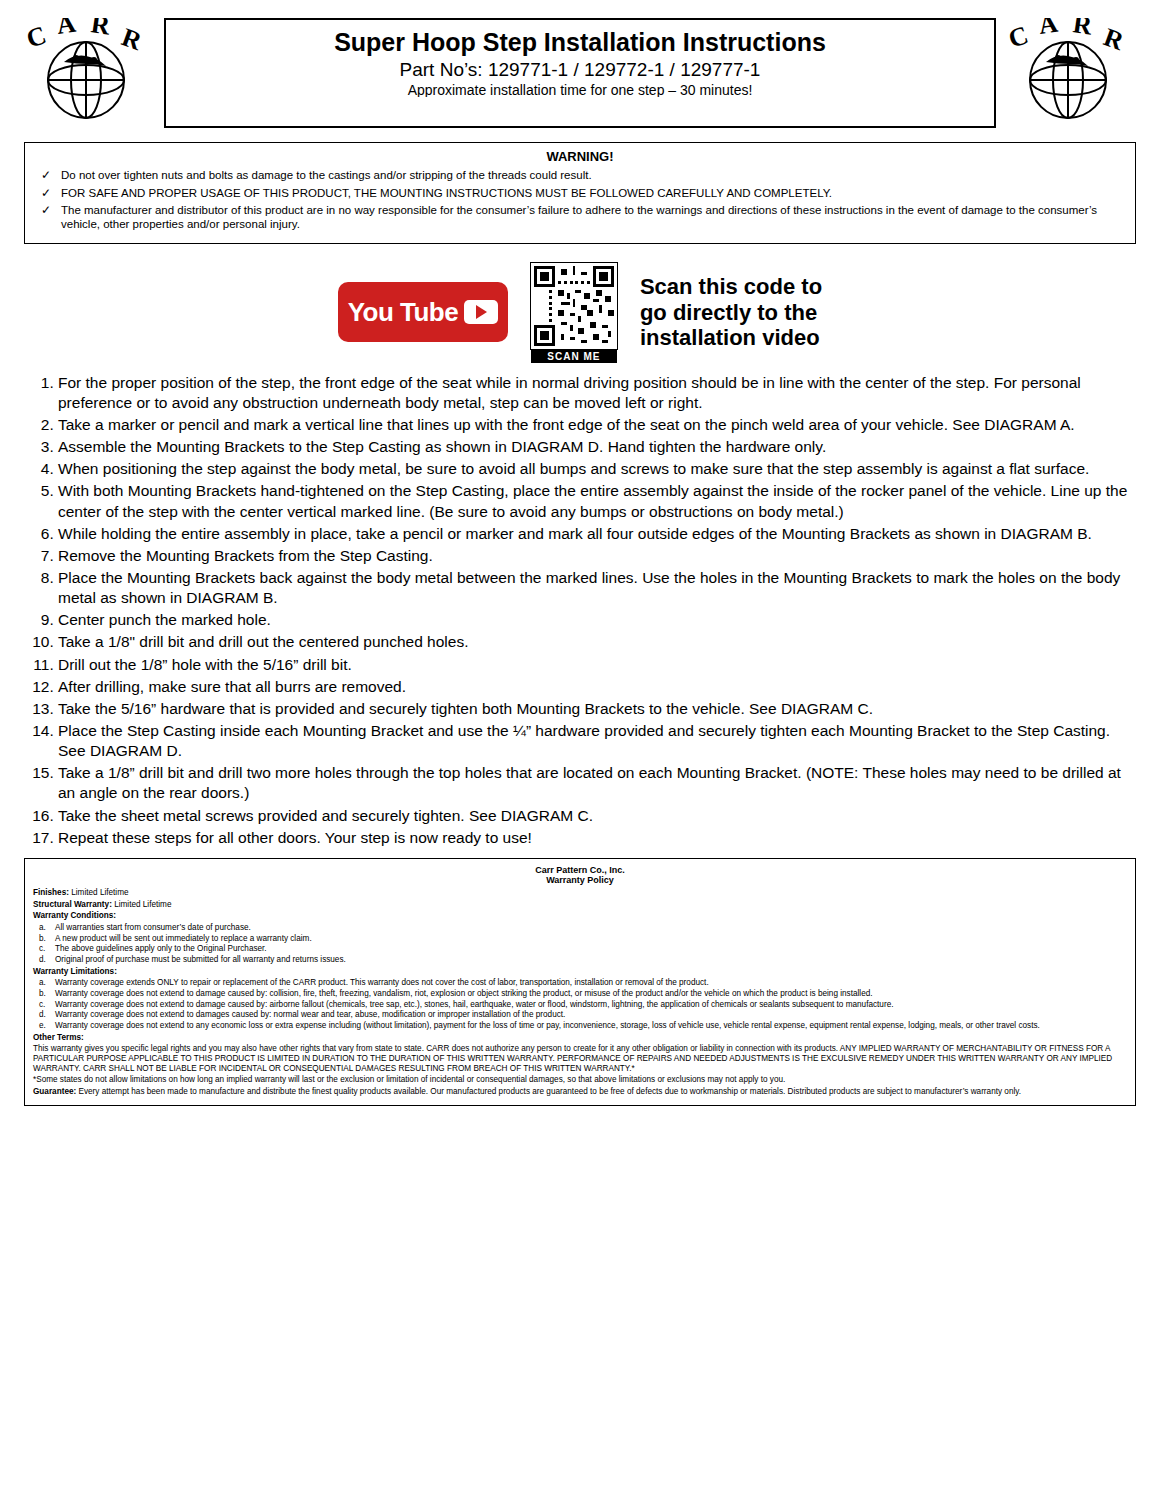C A R R
Super Hoop Step Installation Instructions
Part No’s: 129771-1 / 129772-1 / 129777-1
Approximate installation time for one step – 30 minutes!
C A R R
WARNING!
Do not over tighten nuts and bolts as damage to the castings and/or stripping of the threads could result.
FOR SAFE AND PROPER USAGE OF THIS PRODUCT, THE MOUNTING INSTRUCTIONS MUST BE FOLLOWED CAREFULLY AND COMPLETELY.
The manufacturer and distributor of this product are in no way responsible for the consumer’s failure to adhere to the warnings and directions of these instructions in the event of damage to the consumer’s vehicle, other properties and/or personal injury.
You Tube
SCAN ME
Scan this code to
go directly to the
installation video
For the proper position of the step, the front edge of the seat while in normal driving position should be in line with the center of the step. For personal preference or to avoid any obstruction underneath body metal, step can be moved left or right.
Take a marker or pencil and mark a vertical line that lines up with the front edge of the seat on the pinch weld area of your vehicle. See DIAGRAM A.
Assemble the Mounting Brackets to the Step Casting as shown in DIAGRAM D. Hand tighten the hardware only.
When positioning the step against the body metal, be sure to avoid all bumps and screws to make sure that the step assembly is against a flat surface.
With both Mounting Brackets hand-tightened on the Step Casting, place the entire assembly against the inside of the rocker panel of the vehicle. Line up the center of the step with the center vertical marked line. (Be sure to avoid any bumps or obstructions on body metal.)
While holding the entire assembly in place, take a pencil or marker and mark all four outside edges of the Mounting Brackets as shown in DIAGRAM B.
Remove the Mounting Brackets from the Step Casting.
Place the Mounting Brackets back against the body metal between the marked lines. Use the holes in the Mounting Brackets to mark the holes on the body metal as shown in DIAGRAM B.
Center punch the marked hole.
Take a 1/8" drill bit and drill out the centered punched holes.
Drill out the 1/8” hole with the 5/16” drill bit.
After drilling, make sure that all burrs are removed.
Take the 5/16” hardware that is provided and securely tighten both Mounting Brackets to the vehicle. See DIAGRAM C.
Place the Step Casting inside each Mounting Bracket and use the ¼” hardware provided and securely tighten each Mounting Bracket to the Step Casting. See DIAGRAM D.
Take a 1/8” drill bit and drill two more holes through the top holes that are located on each Mounting Bracket. (NOTE: These holes may need to be drilled at an angle on the rear doors.)
Take the sheet metal screws provided and securely tighten. See DIAGRAM C.
Repeat these steps for all other doors. Your step is now ready to use!
Carr Pattern Co., Inc.
Warranty Policy
Finishes: Limited Lifetime
Structural Warranty: Limited Lifetime
Warranty Conditions:
a. All warranties start from consumer’s date of purchase.
b. A new product will be sent out immediately to replace a warranty claim.
c. The above guidelines apply only to the Original Purchaser.
d. Original proof of purchase must be submitted for all warranty and returns issues.
Warranty Limitations:
a. Warranty coverage extends ONLY to repair or replacement of the CARR product. This warranty does not cover the cost of labor, transportation, installation or removal of the product.
b. Warranty coverage does not extend to damage caused by: collision, fire, theft, freezing, vandalism, riot, explosion or object striking the product, or misuse of the product and/or the vehicle on which the product is being installed.
c. Warranty coverage does not extend to damage caused by: airborne fallout (chemicals, tree sap, etc.), stones, hail, earthquake, water or flood, windstorm, lightning, the application of chemicals or sealants subsequent to manufacture.
d. Warranty coverage does not extend to damages caused by: normal wear and tear, abuse, modification or improper installation of the product.
e. Warranty coverage does not extend to any economic loss or extra expense including (without limitation), payment for the loss of time or pay, inconvenience, storage, loss of vehicle use, vehicle rental expense, equipment rental expense, lodging, meals, or other travel costs.
Other Terms:
This warranty gives you specific legal rights and you may also have other rights that vary from state to state. CARR does not authorize any person to create for it any other obligation or liability in connection with its products. ANY IMPLIED WARRANTY OF MERCHANTABILITY OR FITNESS FOR A PARTICULAR PURPOSE APPLICABLE TO THIS PRODUCT IS LIMITED IN DURATION TO THE DURATION OF THIS WRITTEN WARRANTY. PERFORMANCE OF REPAIRS AND NEEDED ADJUSTMENTS IS THE EXCULSIVE REMEDY UNDER THIS WRITTEN WARRANTY OR ANY IMPLIED WARRANTY. CARR SHALL NOT BE LIABLE FOR INCIDENTAL OR CONSEQUENTIAL DAMAGES RESULTING FROM BREACH OF THIS WRITTEN WARRANTY.*
*Some states do not allow limitations on how long an implied warranty will last or the exclusion or limitation of incidental or consequential damages, so that above limitations or exclusions may not apply to you.
Guarantee: Every attempt has been made to manufacture and distribute the finest quality products available. Our manufactured products are guaranteed to be free of defects due to workmanship or materials. Distributed products are subject to manufacturer’s warranty only.